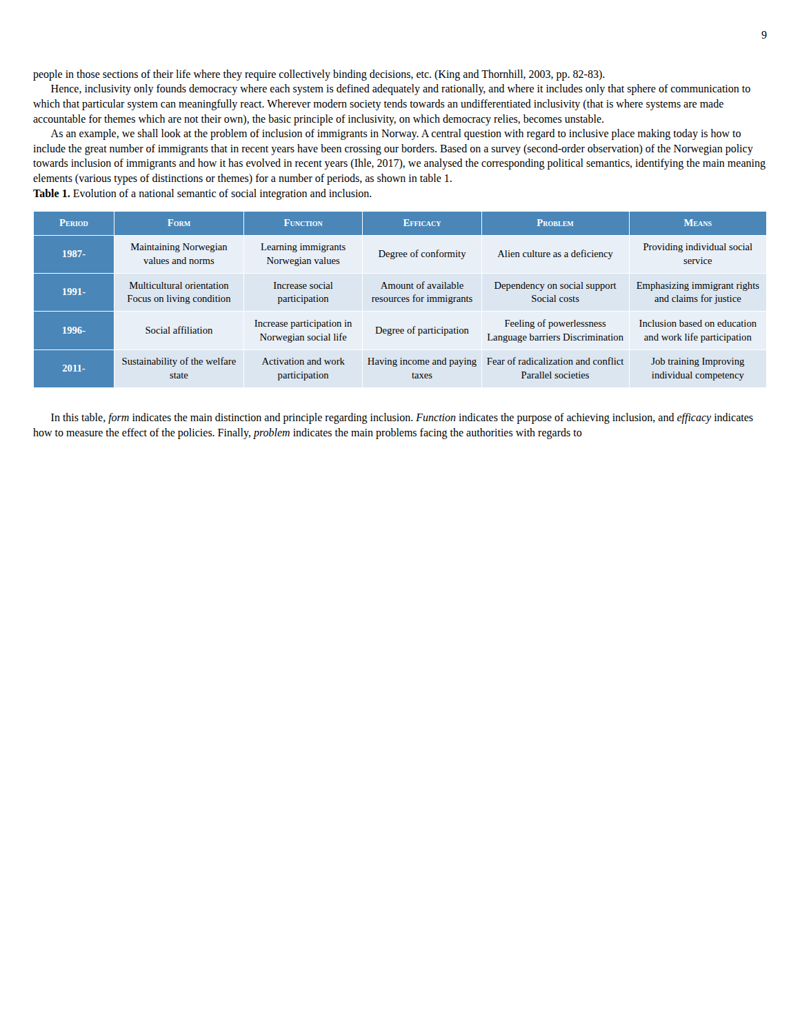9
people in those sections of their life where they require collectively binding decisions, etc. (King and Thornhill, 2003, pp. 82-83).
Hence, inclusivity only founds democracy where each system is defined adequately and rationally, and where it includes only that sphere of communication to which that particular system can meaningfully react. Wherever modern society tends towards an undifferentiated inclusivity (that is where systems are made accountable for themes which are not their own), the basic principle of inclusivity, on which democracy relies, becomes unstable.
As an example, we shall look at the problem of inclusion of immigrants in Norway. A central question with regard to inclusive place making today is how to include the great number of immigrants that in recent years have been crossing our borders. Based on a survey (second-order observation) of the Norwegian policy towards inclusion of immigrants and how it has evolved in recent years (Ihle, 2017), we analysed the corresponding political semantics, identifying the main meaning elements (various types of distinctions or themes) for a number of periods, as shown in table 1.
Table 1. Evolution of a national semantic of social integration and inclusion.
| Period | Form | Function | Efficacy | Problem | Means |
| --- | --- | --- | --- | --- | --- |
| 1987- | Maintaining Norwegian values and norms | Learning immigrants Norwegian values | Degree of conformity | Alien culture as a deficiency | Providing individual social service |
| 1991- | Multicultural orientation Focus on living condition | Increase social participation | Amount of available resources for immigrants | Dependency on social support Social costs | Emphasizing immigrant rights and claims for justice |
| 1996- | Social affiliation | Increase participation in Norwegian social life | Degree of participation | Feeling of powerlessness Language barriers Discrimination | Inclusion based on education and work life participation |
| 2011- | Sustainability of the welfare state | Activation and work participation | Having income and paying taxes | Fear of radicalization and conflict Parallel societies | Job training Improving individual competency |
In this table, form indicates the main distinction and principle regarding inclusion. Function indicates the purpose of achieving inclusion, and efficacy indicates how to measure the effect of the policies. Finally, problem indicates the main problems facing the authorities with regards to